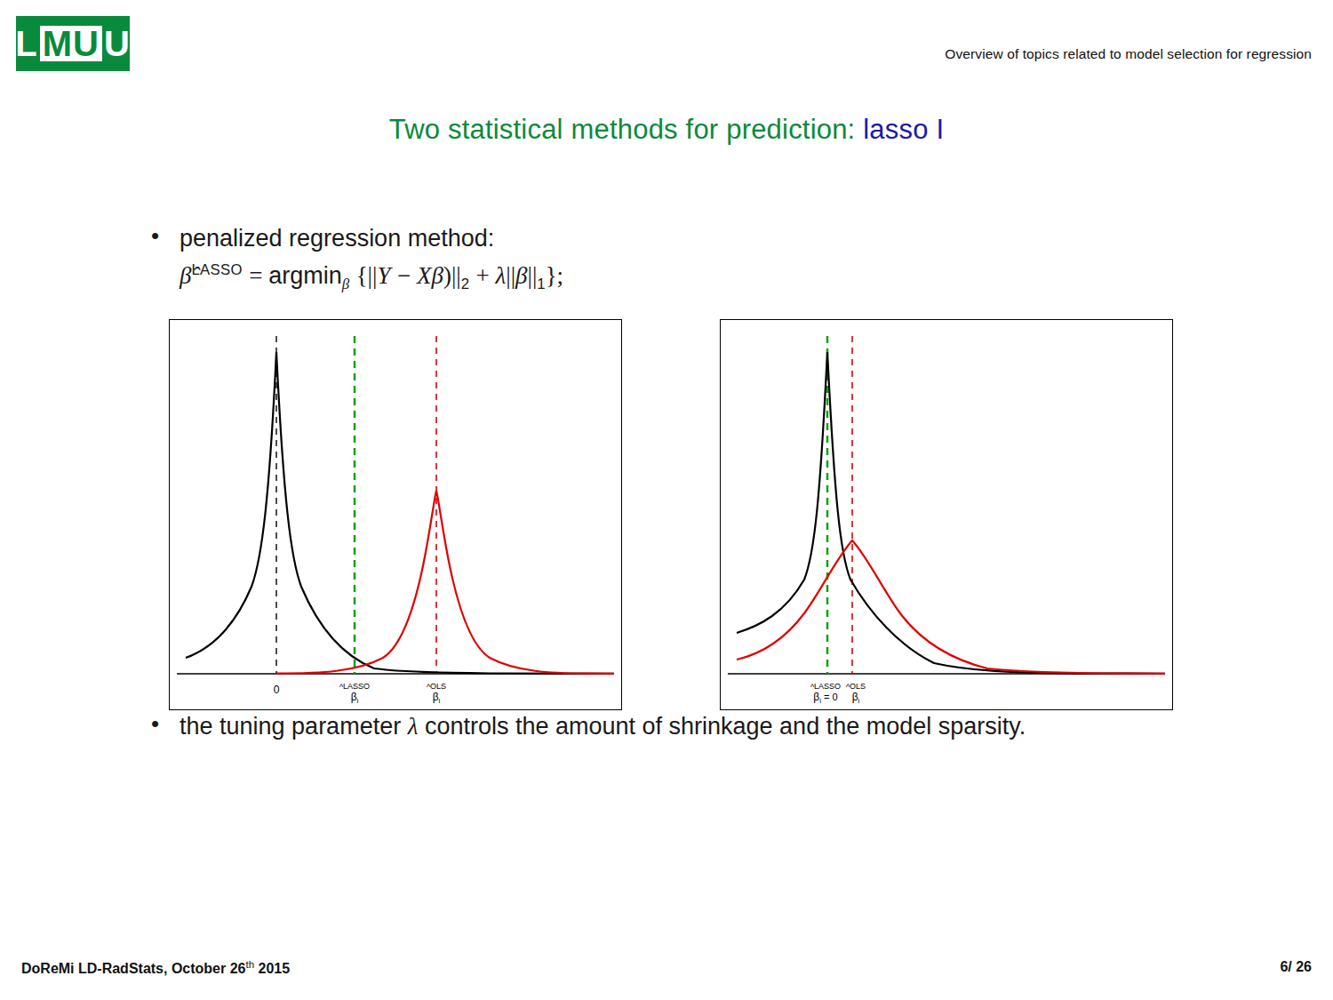LMU U
Overview of topics related to model selection for regression
Two statistical methods for prediction: lasso I
penalized regression method:
β̂LASSO = argmin β {||Y − Xβ)||2 + λ||β||1};
0 ^LASSO βi ^OLS βi
^LASSO βi = 0 ^OLS βi
the tuning parameter λ controls the amount of shrinkage and the model sparsity.
DoReMi LD-RadStats, October 26th 2015
6/ 26